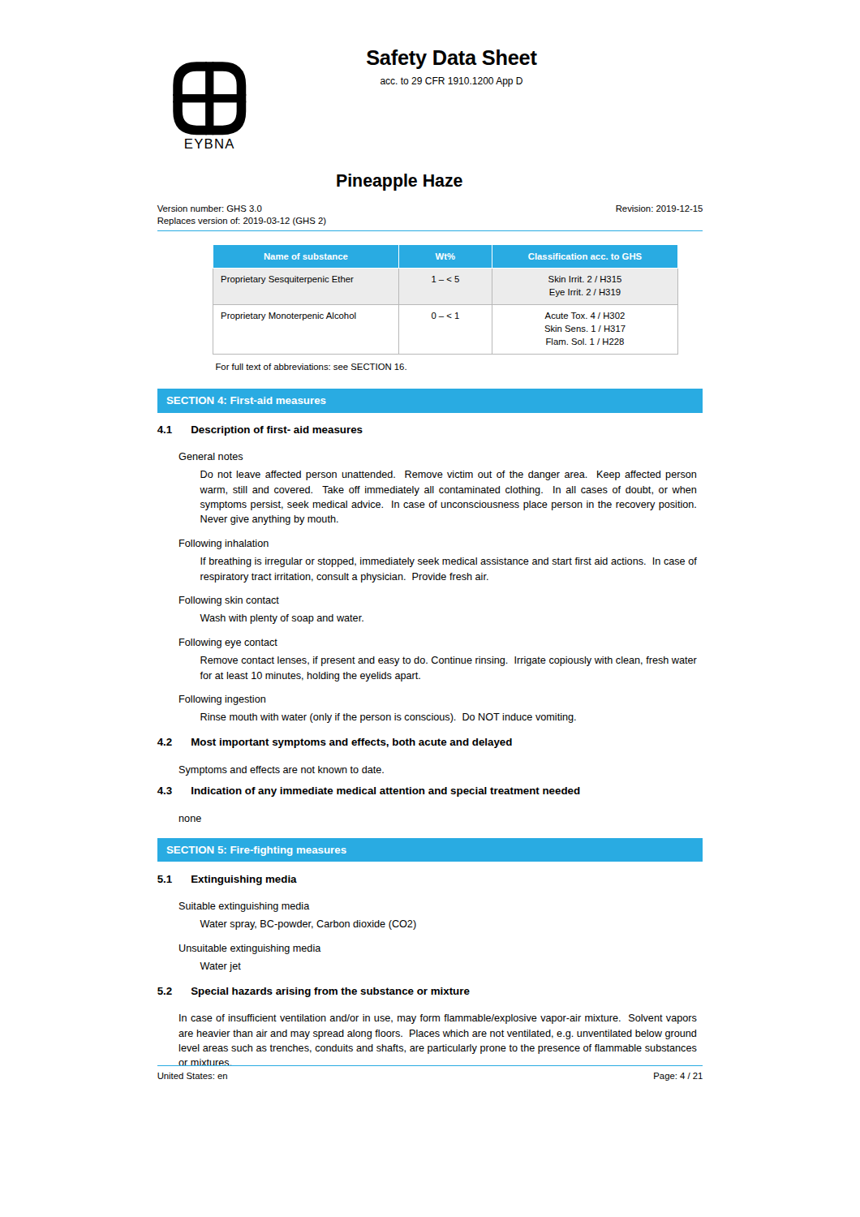EYBNA
Safety Data Sheet
acc. to 29 CFR 1910.1200 App D
Pineapple Haze
Version number: GHS 3.0
Replaces version of: 2019-03-12 (GHS 2)
Revision: 2019-12-15
| Name of substance | Wt% | Classification acc. to GHS |
| --- | --- | --- |
| Proprietary Sesquiterpenic Ether | 1 – < 5 | Skin Irrit. 2 / H315 Eye Irrit. 2 / H319 |
| Proprietary Monoterpenic Alcohol | 0 – < 1 | Acute Tox. 4 / H302 Skin Sens. 1 / H317 Flam. Sol. 1 / H228 |
For full text of abbreviations: see SECTION 16.
SECTION 4: First-aid measures
4.1
Description of first- aid measures
General notes
Do not leave affected person unattended. Remove victim out of the danger area. Keep affected person warm, still and covered. Take off immediately all contaminated clothing. In all cases of doubt, or when symptoms persist, seek medical advice. In case of unconsciousness place person in the recovery position. Never give anything by mouth.
Following inhalation
If breathing is irregular or stopped, immediately seek medical assistance and start first aid actions. In case of respiratory tract irritation, consult a physician. Provide fresh air.
Following skin contact
Wash with plenty of soap and water.
Following eye contact
Remove contact lenses, if present and easy to do. Continue rinsing. Irrigate copiously with clean, fresh water for at least 10 minutes, holding the eyelids apart.
Following ingestion
Rinse mouth with water (only if the person is conscious). Do NOT induce vomiting.
4.2
Most important symptoms and effects, both acute and delayed
Symptoms and effects are not known to date.
4.3
Indication of any immediate medical attention and special treatment needed
none
SECTION 5: Fire-fighting measures
5.1
Extinguishing media
Suitable extinguishing media
Water spray, BC-powder, Carbon dioxide (CO2)
Unsuitable extinguishing media
Water jet
5.2
Special hazards arising from the substance or mixture
In case of insufficient ventilation and/or in use, may form flammable/explosive vapor-air mixture. Solvent vapors are heavier than air and may spread along floors. Places which are not ventilated, e.g. unventilated below ground level areas such as trenches, conduits and shafts, are particularly prone to the presence of flammable substances or mixtures.
United States: en
Page: 4 / 21